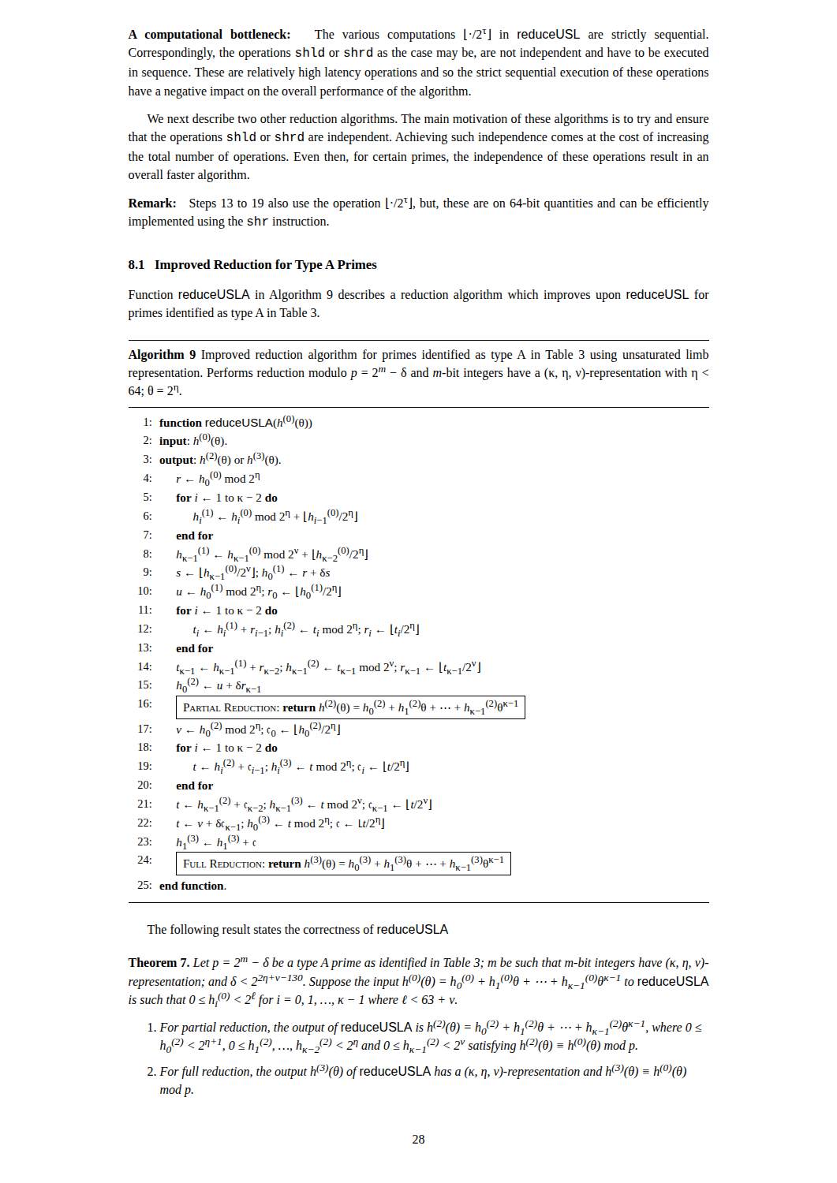A computational bottleneck: The various computations ⌊·/2τ⌋ in reduceUSL are strictly sequential. Correspondingly, the operations shld or shrd as the case may be, are not independent and have to be executed in sequence. These are relatively high latency operations and so the strict sequential execution of these operations have a negative impact on the overall performance of the algorithm.
We next describe two other reduction algorithms. The main motivation of these algorithms is to try and ensure that the operations shld or shrd are independent. Achieving such independence comes at the cost of increasing the total number of operations. Even then, for certain primes, the independence of these operations result in an overall faster algorithm.
Remark: Steps 13 to 19 also use the operation ⌊·/2τ⌋, but, these are on 64-bit quantities and can be efficiently implemented using the shr instruction.
8.1 Improved Reduction for Type A Primes
Function reduceUSLA in Algorithm 9 describes a reduction algorithm which improves upon reduceUSL for primes identified as type A in Table 3.
Algorithm 9 Improved reduction algorithm for primes identified as type A in Table 3 using unsaturated limb representation. Performs reduction modulo p = 2m − δ and m-bit integers have a (κ, η, ν)-representation with η < 64; θ = 2η.
function reduceUSLA(h(0)(θ))
input: h(0)(θ).
output: h(2)(θ) or h(3)(θ).
r ← h0(0) mod 2η
for i ← 1 to κ − 2 do
hi(1) ← hi(0) mod 2η + ⌊hi−1(0)/2η⌋
end for
hκ−1(1) ← hκ−1(0) mod 2ν + ⌊hκ−2(0)/2η⌋
s ← ⌊hκ−1(0)/2ν⌋; h0(1) ← r + δs
u ← h0(1) mod 2η; r0 ← ⌊h0(1)/2η⌋
for i ← 1 to κ − 2 do
ti ← hi(1) + ri−1; hi(2) ← ti mod 2η; ri ← ⌊ti/2η⌋
end for
tκ−1 ← hκ−1(1) + rκ−2; hκ−1(2) ← tκ−1 mod 2ν; rκ−1 ← ⌊tκ−1/2ν⌋
h0(2) ← u + δrκ−1
Partial Reduction: return h(2)(θ) = h0(2) + h1(2)θ + ⋯ + hκ−1(2)θκ−1
v ← h0(2) mod 2η; 𝔠0 ← ⌊h0(2)/2η⌋
for i ← 1 to κ − 2 do
t ← hi(2) + 𝔠i−1; hi(3) ← t mod 2η; 𝔠i ← ⌊t/2η⌋
end for
t ← hκ−1(2) + 𝔠κ−2; hκ−1(3) ← t mod 2ν; 𝔠κ−1 ← ⌊t/2ν⌋
t ← v + δ𝔠κ−1; h0(3) ← t mod 2η; 𝔠 ← ⌊t/2η⌋
h1(3) ← h1(3) + 𝔠
Full Reduction: return h(3)(θ) = h0(3) + h1(3)θ + ⋯ + hκ−1(3)θκ−1
end function.
The following result states the correctness of reduceUSLA
Theorem 7. Let p = 2m − δ be a type A prime as identified in Table 3; m be such that m-bit integers have (κ, η, ν)-representation; and δ < 22η+ν−130. Suppose the input h(0)(θ) = h0(0) + h1(0)θ + ⋯ + hκ−1(0)θκ−1 to reduceUSLA is such that 0 ≤ hi(0) < 2ℓ for i = 0, 1, …, κ − 1 where ℓ < 63 + ν.
For partial reduction, the output of reduceUSLA is h(2)(θ) = h0(2) + h1(2)θ + ⋯ + hκ−1(2)θκ−1, where 0 ≤ h0(2) < 2η+1, 0 ≤ h1(2), …, hκ−2(2) < 2η and 0 ≤ hκ−1(2) < 2ν satisfying h(2)(θ) ≡ h(0)(θ) mod p.
For full reduction, the output h(3)(θ) of reduceUSLA has a (κ, η, ν)-representation and h(3)(θ) ≡ h(0)(θ) mod p.
28